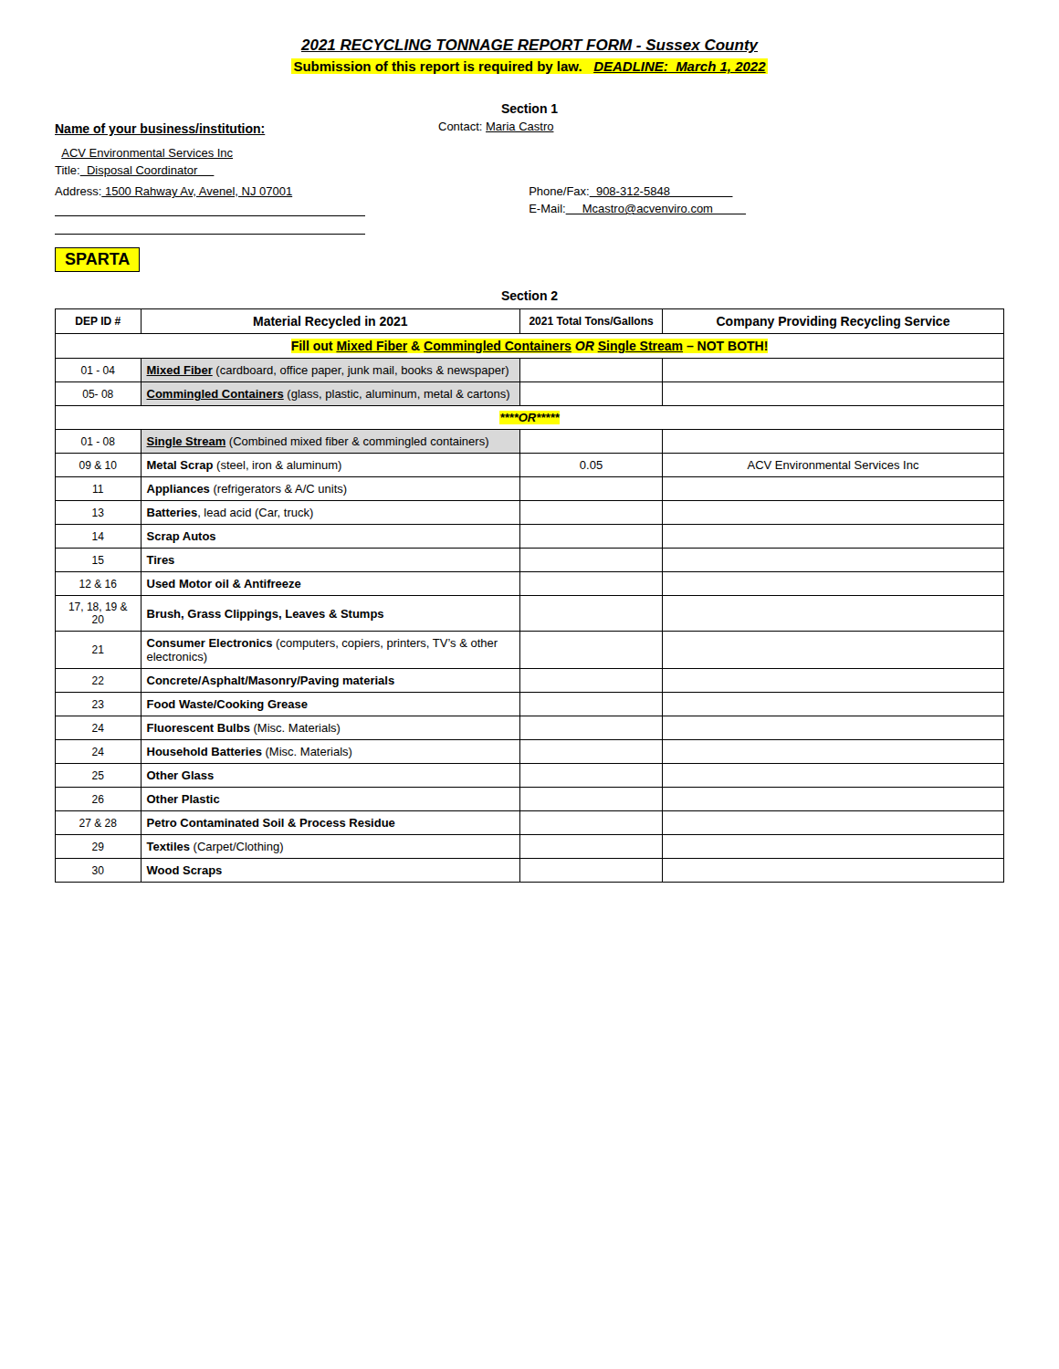2021 RECYCLING TONNAGE REPORT FORM - Sussex County
Submission of this report is required by law. DEADLINE: March 1, 2022
Section 1
Name of your business/institution:
Contact: Maria Castro
ACV Environmental Services Inc
Title: Disposal Coordinator
| Address: 1500 Rahway Av, Avenel, NJ 07001 | Phone/Fax: 908-312-5848 E-Mail: Mcastro@acvenviro.com |
SPARTA
Section 2
| DEP ID # | Material Recycled in 2021 | 2021 Total Tons/Gallons | Company Providing Recycling Service |
| --- | --- | --- | --- |
| Fill out Mixed Fiber & Commingled Containers OR Single Stream – NOT BOTH! |
| 01 - 04 | Mixed Fiber (cardboard, office paper, junk mail, books & newspaper) | | |
| 05- 08 | Commingled Containers (glass, plastic, aluminum, metal & cartons) | | |
| **** OR ***** |
| 01 - 08 | Single Stream (Combined mixed fiber & commingled containers) | | |
| 09 & 10 | Metal Scrap (steel, iron & aluminum) | 0.05 | ACV Environmental Services Inc |
| 11 | Appliances (refrigerators & A/C units) | | |
| 13 | Batteries , lead acid (Car, truck) | | |
| 14 | Scrap Autos | | |
| 15 | Tires | | |
| 12 & 16 | Used Motor oil & Antifreeze | | |
| 17, 18, 19 & 20 | Brush, Grass Clippings, Leaves & Stumps | | |
| 21 | Consumer Electronics (computers, copiers, printers, TV’s & other electronics) | | |
| 22 | Concrete/Asphalt/Masonry/Paving materials | | |
| 23 | Food Waste/Cooking Grease | | |
| 24 | Fluorescent Bulbs (Misc. Materials) | | |
| 24 | Household Batteries (Misc. Materials) | | |
| 25 | Other Glass | | |
| 26 | Other Plastic | | |
| 27 & 28 | Petro Contaminated Soil & Process Residue | | |
| 29 | Textiles (Carpet/Clothing) | | |
| 30 | Wood Scraps | | |